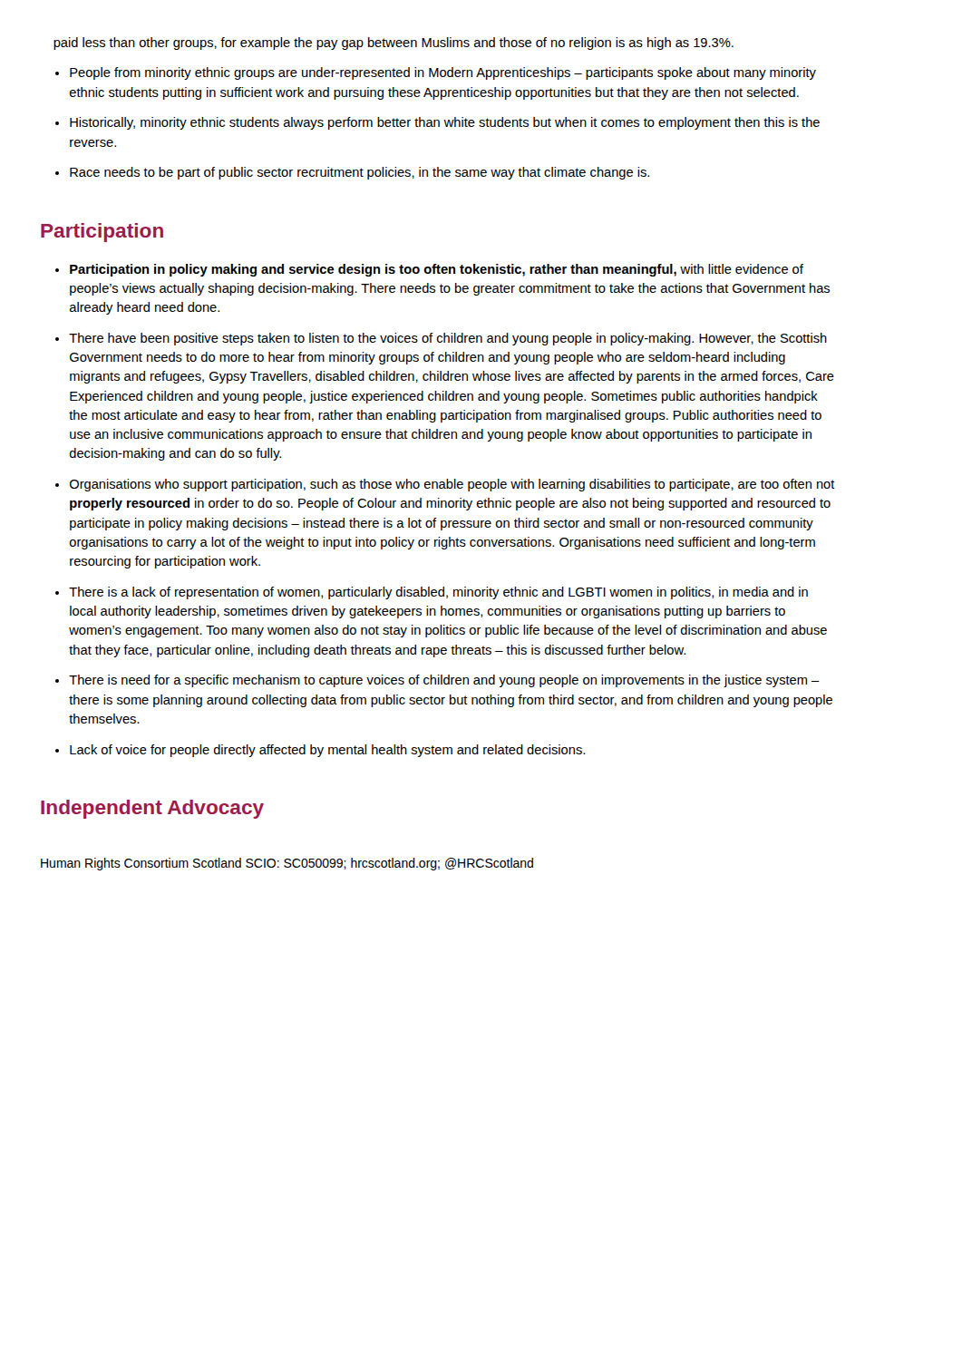paid less than other groups, for example the pay gap between Muslims and those of no religion is as high as 19.3%.
People from minority ethnic groups are under-represented in Modern Apprenticeships – participants spoke about many minority ethnic students putting in sufficient work and pursuing these Apprenticeship opportunities but that they are then not selected.
Historically, minority ethnic students always perform better than white students but when it comes to employment then this is the reverse.
Race needs to be part of public sector recruitment policies, in the same way that climate change is.
Participation
Participation in policy making and service design is too often tokenistic, rather than meaningful, with little evidence of people’s views actually shaping decision-making. There needs to be greater commitment to take the actions that Government has already heard need done.
There have been positive steps taken to listen to the voices of children and young people in policy-making. However, the Scottish Government needs to do more to hear from minority groups of children and young people who are seldom-heard including migrants and refugees, Gypsy Travellers, disabled children, children whose lives are affected by parents in the armed forces, Care Experienced children and young people, justice experienced children and young people. Sometimes public authorities handpick the most articulate and easy to hear from, rather than enabling participation from marginalised groups. Public authorities need to use an inclusive communications approach to ensure that children and young people know about opportunities to participate in decision-making and can do so fully.
Organisations who support participation, such as those who enable people with learning disabilities to participate, are too often not properly resourced in order to do so. People of Colour and minority ethnic people are also not being supported and resourced to participate in policy making decisions – instead there is a lot of pressure on third sector and small or non-resourced community organisations to carry a lot of the weight to input into policy or rights conversations. Organisations need sufficient and long-term resourcing for participation work.
There is a lack of representation of women, particularly disabled, minority ethnic and LGBTI women in politics, in media and in local authority leadership, sometimes driven by gatekeepers in homes, communities or organisations putting up barriers to women’s engagement. Too many women also do not stay in politics or public life because of the level of discrimination and abuse that they face, particular online, including death threats and rape threats – this is discussed further below.
There is need for a specific mechanism to capture voices of children and young people on improvements in the justice system – there is some planning around collecting data from public sector but nothing from third sector, and from children and young people themselves.
Lack of voice for people directly affected by mental health system and related decisions.
Independent Advocacy
Human Rights Consortium Scotland SCIO: SC050099; hrcscotland.org; @HRCScotland